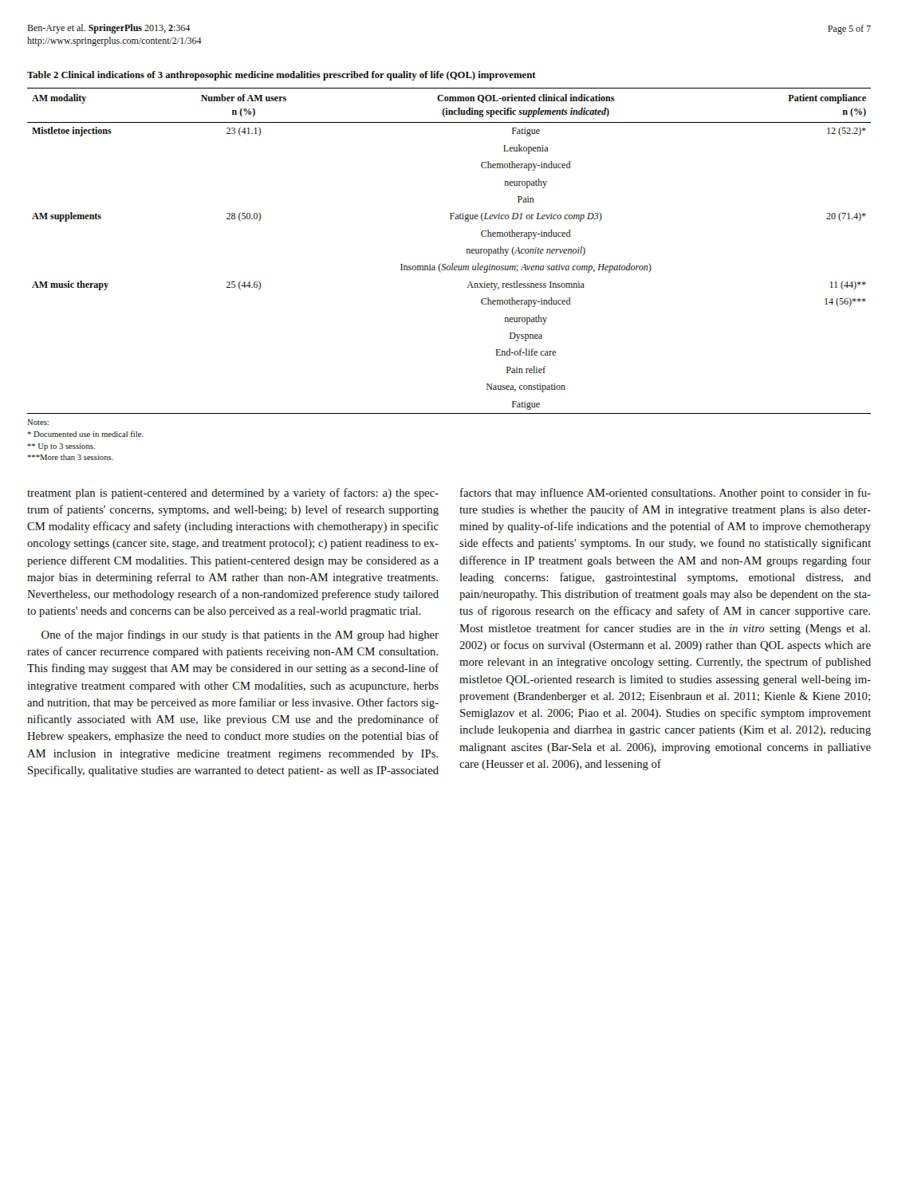Ben-Arye et al. SpringerPlus 2013, 2:364
http://www.springerplus.com/content/2/1/364
Page 5 of 7
Table 2 Clinical indications of 3 anthroposophic medicine modalities prescribed for quality of life (QOL) improvement
| AM modality | Number of AM users n (%) | Common QOL-oriented clinical indications (including specific supplements indicated ) | Patient compliance n (%) |
| --- | --- | --- | --- |
| Mistletoe injections | 23 (41.1) | Fatigue | 12 (52.2)* |
| | | Leukopenia | |
| | | Chemotherapy-induced | |
| | | neuropathy | |
| | | Pain | |
| AM supplements | 28 (50.0) | Fatigue ( Levico D1 or Levico comp D3 ) | 20 (71.4)* |
| | | Chemotherapy-induced | |
| | | neuropathy ( Aconite nervenoil ) | |
| | | Insomnia ( Soleum uleginosum ; Avena sativa comp , Hepatodoron ) | |
| AM music therapy | 25 (44.6) | Anxiety, restlessness Insomnia | 11 (44)** |
| | | Chemotherapy-induced | 14 (56)*** |
| | | neuropathy | |
| | | Dyspnea | |
| | | End-of-life care | |
| | | Pain relief | |
| | | Nausea, constipation | |
| | | Fatigue | |
Notes:
* Documented use in medical file.
** Up to 3 sessions.
***More than 3 sessions.
treatment plan is patient-centered and determined by a variety of factors: a) the spectrum of patients' concerns, symptoms, and well-being; b) level of research supporting CM modality efficacy and safety (including interactions with chemotherapy) in specific oncology settings (cancer site, stage, and treatment protocol); c) patient readiness to experience different CM modalities. This patient-centered design may be considered as a major bias in determining referral to AM rather than non-AM integrative treatments. Nevertheless, our methodology research of a non-randomized preference study tailored to patients' needs and concerns can be also perceived as a real-world pragmatic trial.
One of the major findings in our study is that patients in the AM group had higher rates of cancer recurrence compared with patients receiving non-AM CM consultation. This finding may suggest that AM may be considered in our setting as a second-line of integrative treatment compared with other CM modalities, such as acupuncture, herbs and nutrition, that may be perceived as more familiar or less invasive. Other factors significantly associated with AM use, like previous CM use and the predominance of Hebrew speakers, emphasize the need to conduct more studies on the potential bias of AM inclusion in integrative medicine treatment regimens recommended by IPs. Specifically, qualitative studies are warranted to detect patient- as well as IP-associated factors that may influence AM-oriented consultations. Another point to consider in future studies is whether the paucity of AM in integrative treatment plans is also determined by quality-of-life indications and the potential of AM to improve chemotherapy side effects and patients' symptoms. In our study, we found no statistically significant difference in IP treatment goals between the AM and non-AM groups regarding four leading concerns: fatigue, gastrointestinal symptoms, emotional distress, and pain/neuropathy. This distribution of treatment goals may also be dependent on the status of rigorous research on the efficacy and safety of AM in cancer supportive care. Most mistletoe treatment for cancer studies are in the in vitro setting (Mengs et al. 2002) or focus on survival (Ostermann et al. 2009) rather than QOL aspects which are more relevant in an integrative oncology setting. Currently, the spectrum of published mistletoe QOL-oriented research is limited to studies assessing general well-being improvement (Brandenberger et al. 2012; Eisenbraun et al. 2011; Kienle & Kiene 2010; Semiglazov et al. 2006; Piao et al. 2004). Studies on specific symptom improvement include leukopenia and diarrhea in gastric cancer patients (Kim et al. 2012), reducing malignant ascites (Bar-Sela et al. 2006), improving emotional concerns in palliative care (Heusser et al. 2006), and lessening of